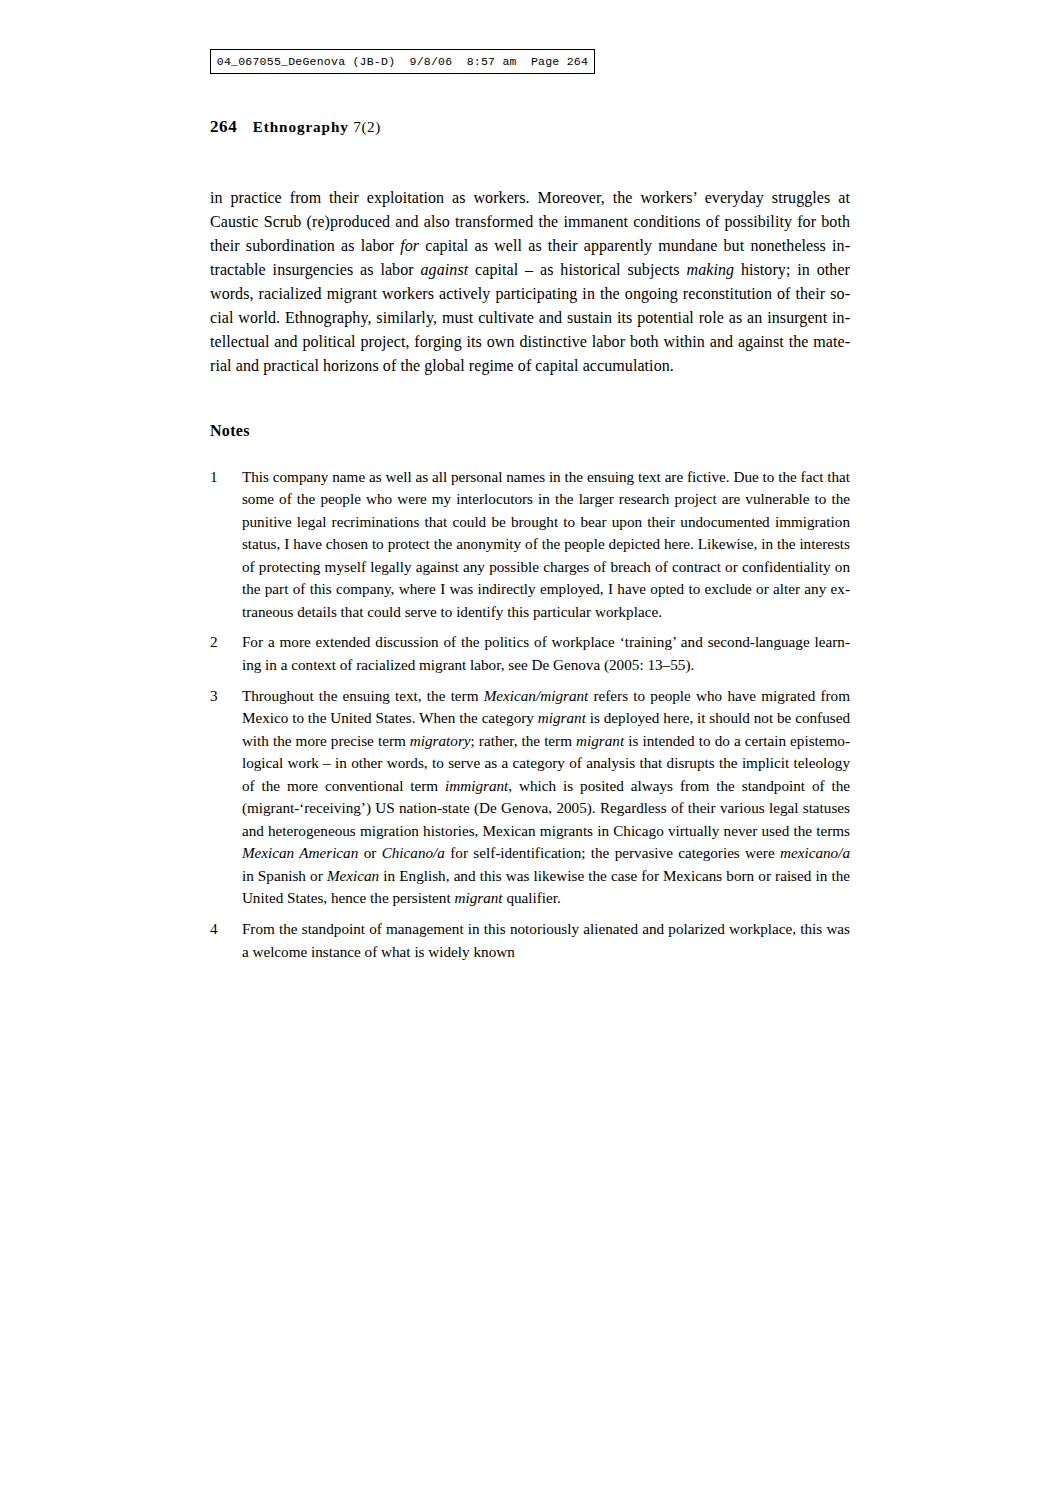04_067055_DeGenova (JB-D) 9/8/06 8:57 am Page 264
264 Ethnography 7(2)
in practice from their exploitation as workers. Moreover, the workers’ everyday struggles at Caustic Scrub (re)produced and also transformed the immanent conditions of possibility for both their subordination as labor for capital as well as their apparently mundane but nonetheless intractable insurgencies as labor against capital – as historical subjects making history; in other words, racialized migrant workers actively participating in the ongoing reconstitution of their social world. Ethnography, similarly, must cultivate and sustain its potential role as an insurgent intellectual and political project, forging its own distinctive labor both within and against the material and practical horizons of the global regime of capital accumulation.
Notes
This company name as well as all personal names in the ensuing text are fictive. Due to the fact that some of the people who were my interlocutors in the larger research project are vulnerable to the punitive legal recriminations that could be brought to bear upon their undocumented immigration status, I have chosen to protect the anonymity of the people depicted here. Likewise, in the interests of protecting myself legally against any possible charges of breach of contract or confidentiality on the part of this company, where I was indirectly employed, I have opted to exclude or alter any extraneous details that could serve to identify this particular workplace.
For a more extended discussion of the politics of workplace ‘training’ and second-language learning in a context of racialized migrant labor, see De Genova (2005: 13–55).
Throughout the ensuing text, the term Mexican/migrant refers to people who have migrated from Mexico to the United States. When the category migrant is deployed here, it should not be confused with the more precise term migratory; rather, the term migrant is intended to do a certain epistemological work – in other words, to serve as a category of analysis that disrupts the implicit teleology of the more conventional term immigrant, which is posited always from the standpoint of the (migrant-‘receiving’) US nation-state (De Genova, 2005). Regardless of their various legal statuses and heterogeneous migration histories, Mexican migrants in Chicago virtually never used the terms Mexican American or Chicano/a for self-identification; the pervasive categories were mexicano/a in Spanish or Mexican in English, and this was likewise the case for Mexicans born or raised in the United States, hence the persistent migrant qualifier.
From the standpoint of management in this notoriously alienated and polarized workplace, this was a welcome instance of what is widely known